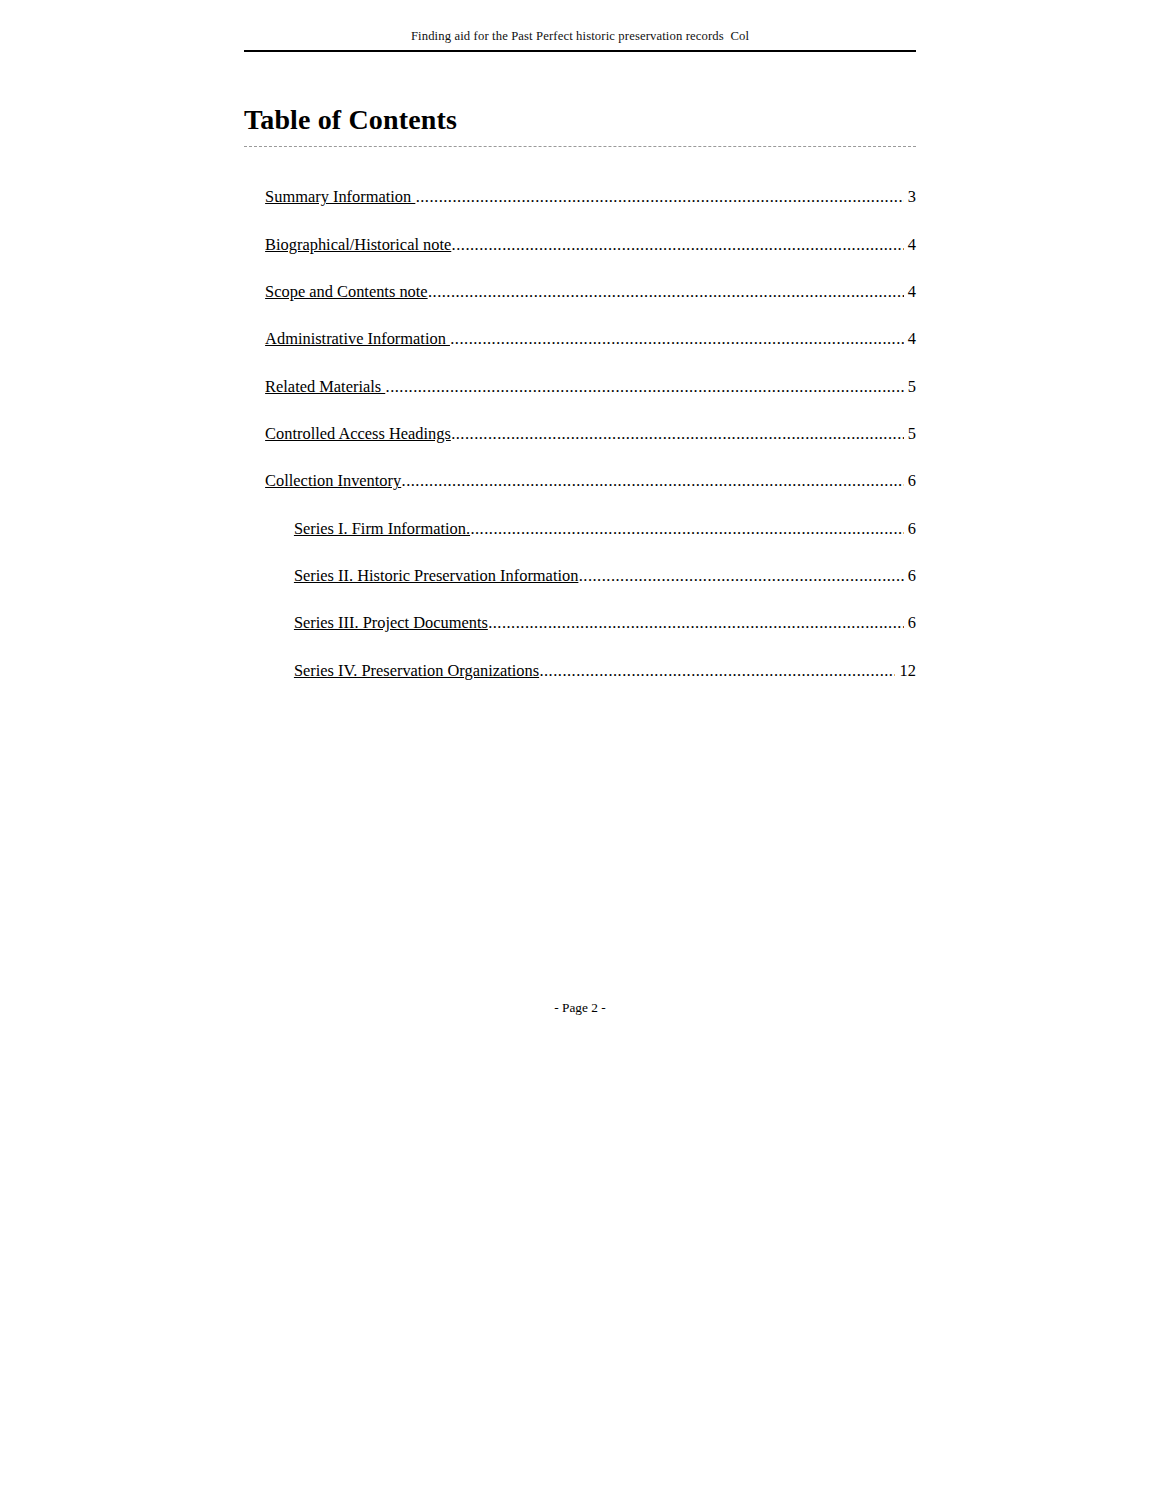Finding aid for the Past Perfect historic preservation records Col
Table of Contents
Summary Information .................................................................................................................. 3
Biographical/Historical note ................................................................................................................. 4
Scope and Contents note .................................................................................................................... 4
Administrative Information ................................................................................................................. 4
Related Materials ....................................................................................................................... 5
Controlled Access Headings ................................................................................................................. 5
Collection Inventory ....................................................................................................................... 6
Series I. Firm Information. .............................................................................................................. 6
Series II. Historic Preservation Information ......................................................................................... 6
Series III. Project Documents ....................................................................................................... 6
Series IV. Preservation Organizations .............................................................................................. 12
- Page 2 -